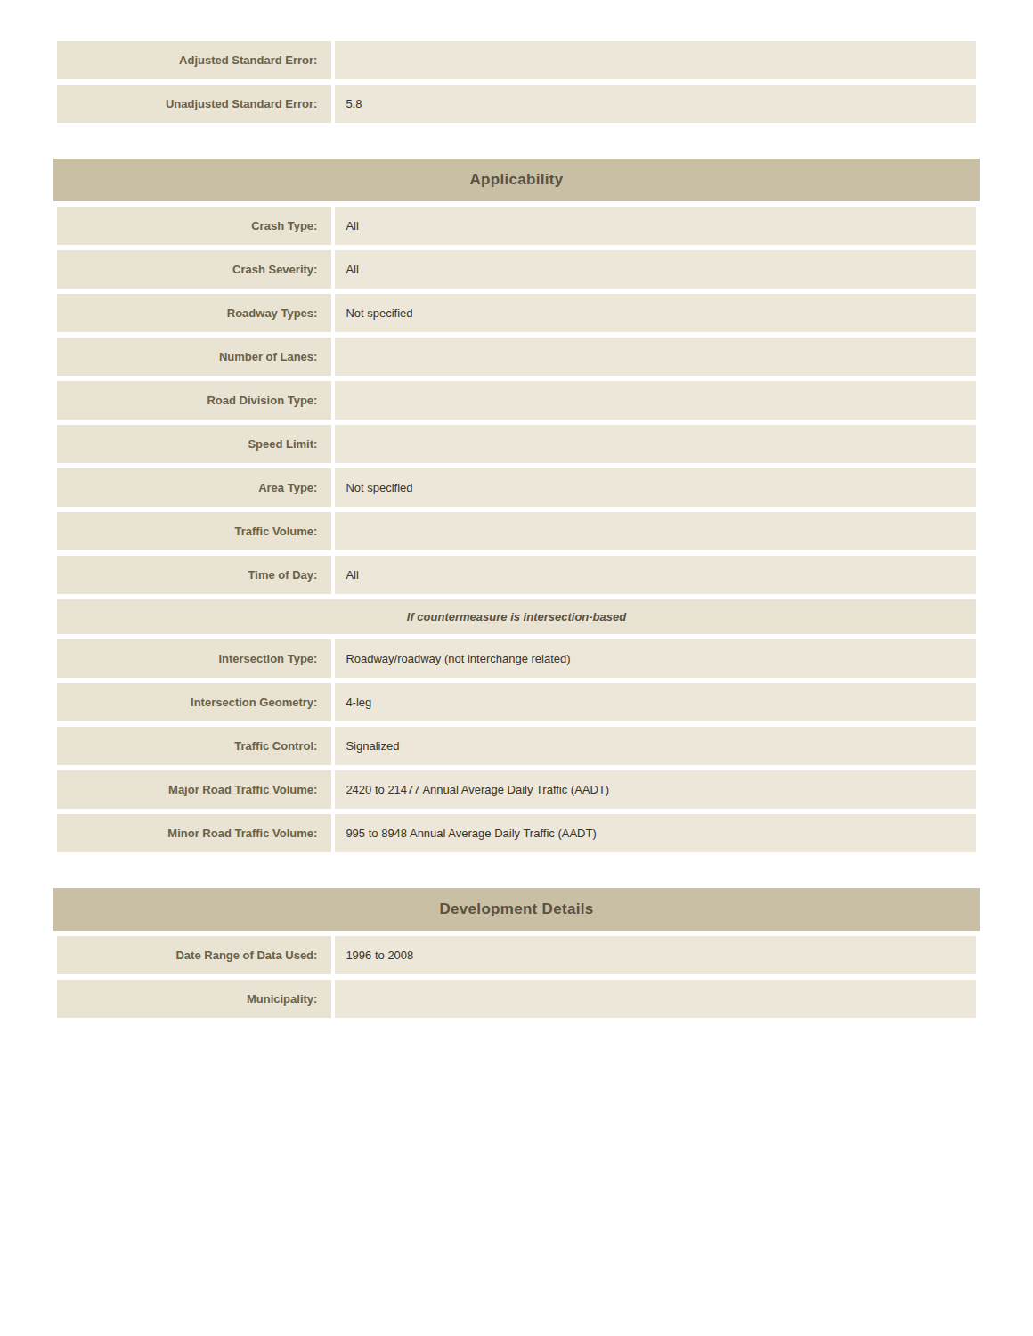| Adjusted Standard Error: | |
| Unadjusted Standard Error: | 5.8 |
Applicability
| Crash Type: | All |
| Crash Severity: | All |
| Roadway Types: | Not specified |
| Number of Lanes: | |
| Road Division Type: | |
| Speed Limit: | |
| Area Type: | Not specified |
| Traffic Volume: | |
| Time of Day: | All |
| If countermeasure is intersection-based |
| Intersection Type: | Roadway/roadway (not interchange related) |
| Intersection Geometry: | 4-leg |
| Traffic Control: | Signalized |
| Major Road Traffic Volume: | 2420 to 21477 Annual Average Daily Traffic (AADT) |
| Minor Road Traffic Volume: | 995 to 8948 Annual Average Daily Traffic (AADT) |
Development Details
| Date Range of Data Used: | 1996 to 2008 |
| Municipality: | |